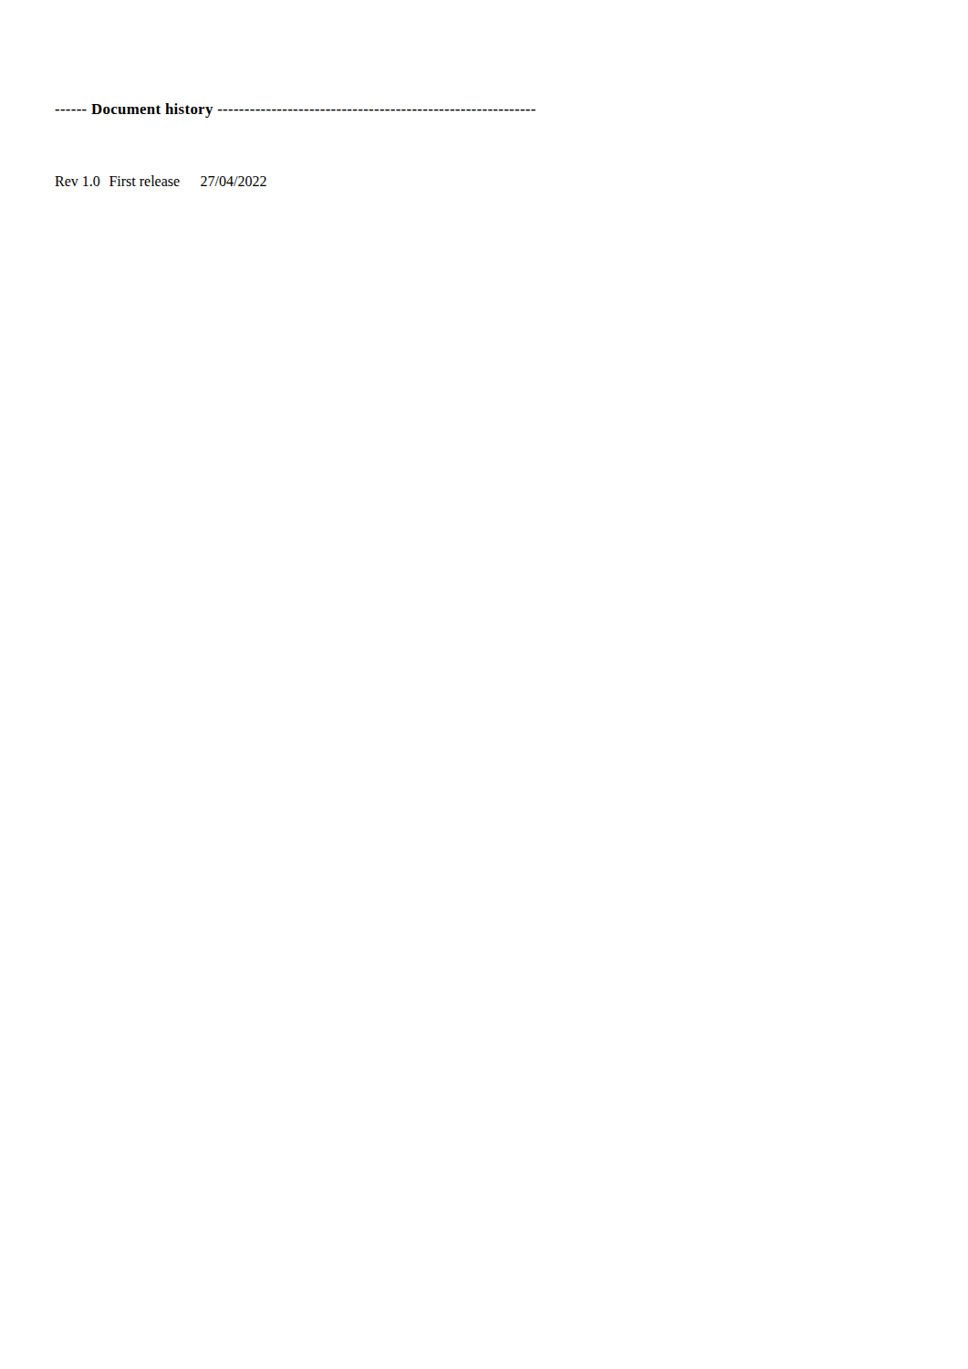------ Document history -----------------------------------------------------------
Rev 1.0 First release 27/04/2022